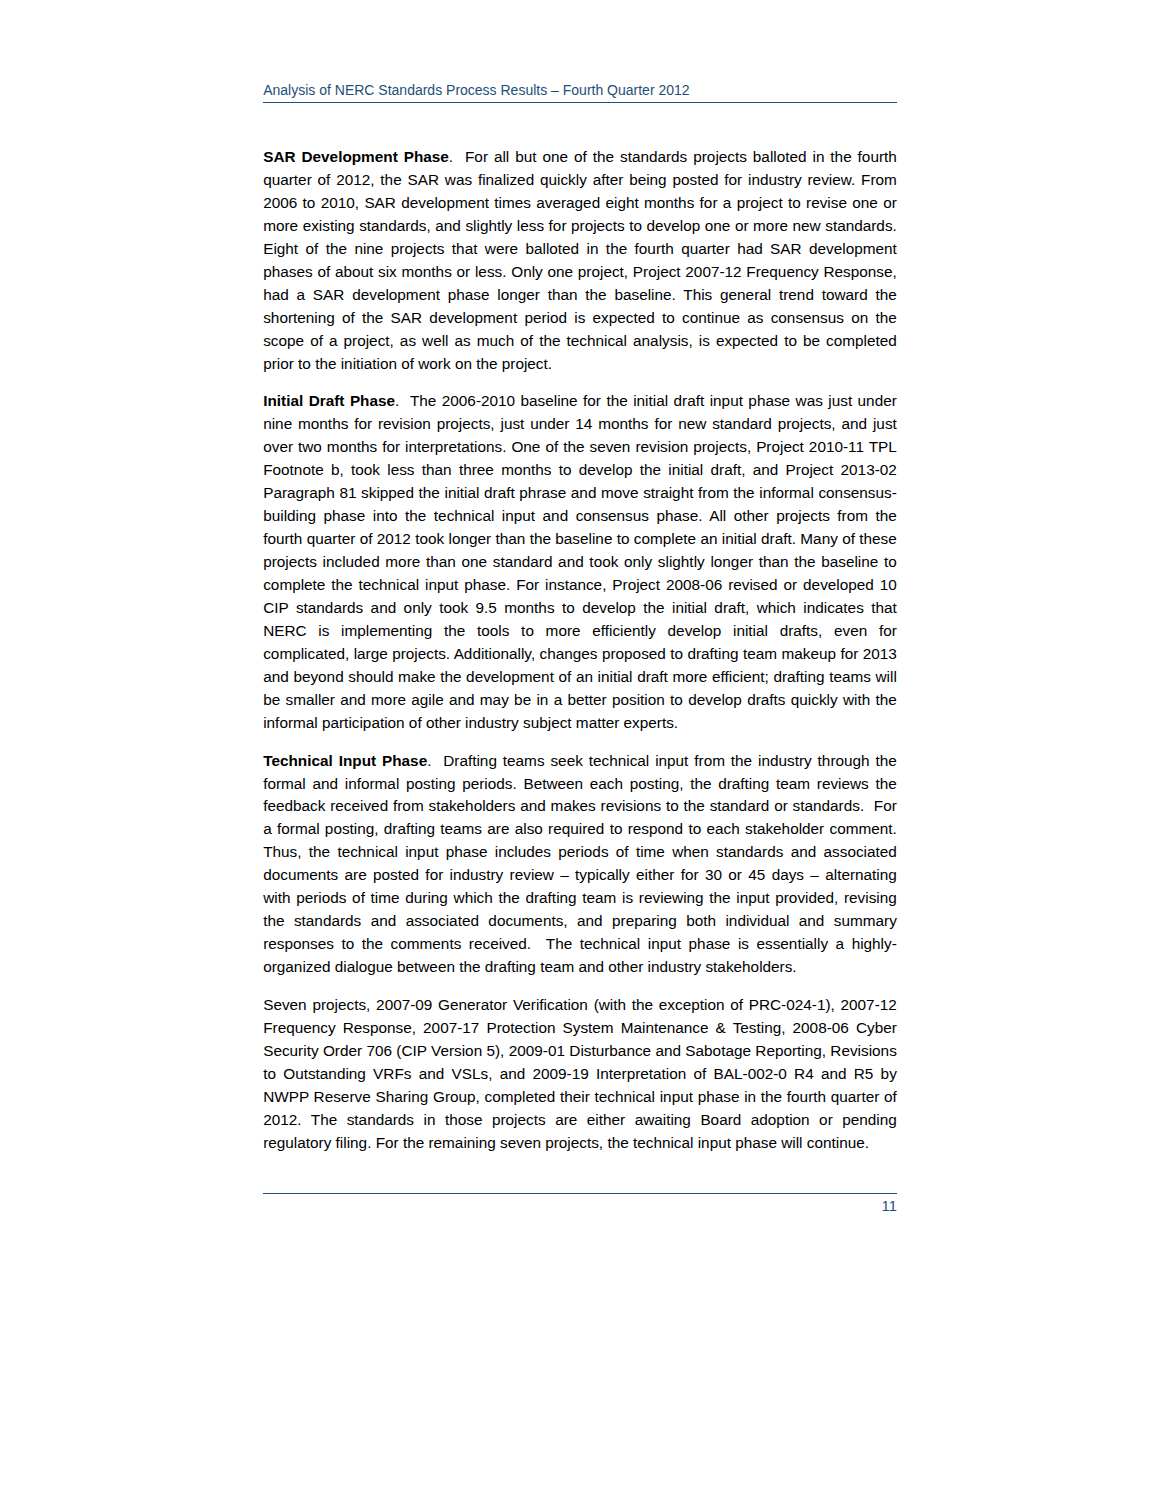Analysis of NERC Standards Process Results – Fourth Quarter 2012
SAR Development Phase. For all but one of the standards projects balloted in the fourth quarter of 2012, the SAR was finalized quickly after being posted for industry review. From 2006 to 2010, SAR development times averaged eight months for a project to revise one or more existing standards, and slightly less for projects to develop one or more new standards. Eight of the nine projects that were balloted in the fourth quarter had SAR development phases of about six months or less. Only one project, Project 2007-12 Frequency Response, had a SAR development phase longer than the baseline. This general trend toward the shortening of the SAR development period is expected to continue as consensus on the scope of a project, as well as much of the technical analysis, is expected to be completed prior to the initiation of work on the project.
Initial Draft Phase. The 2006-2010 baseline for the initial draft input phase was just under nine months for revision projects, just under 14 months for new standard projects, and just over two months for interpretations. One of the seven revision projects, Project 2010-11 TPL Footnote b, took less than three months to develop the initial draft, and Project 2013-02 Paragraph 81 skipped the initial draft phrase and move straight from the informal consensus-building phase into the technical input and consensus phase. All other projects from the fourth quarter of 2012 took longer than the baseline to complete an initial draft. Many of these projects included more than one standard and took only slightly longer than the baseline to complete the technical input phase. For instance, Project 2008-06 revised or developed 10 CIP standards and only took 9.5 months to develop the initial draft, which indicates that NERC is implementing the tools to more efficiently develop initial drafts, even for complicated, large projects. Additionally, changes proposed to drafting team makeup for 2013 and beyond should make the development of an initial draft more efficient; drafting teams will be smaller and more agile and may be in a better position to develop drafts quickly with the informal participation of other industry subject matter experts.
Technical Input Phase. Drafting teams seek technical input from the industry through the formal and informal posting periods. Between each posting, the drafting team reviews the feedback received from stakeholders and makes revisions to the standard or standards. For a formal posting, drafting teams are also required to respond to each stakeholder comment. Thus, the technical input phase includes periods of time when standards and associated documents are posted for industry review – typically either for 30 or 45 days – alternating with periods of time during which the drafting team is reviewing the input provided, revising the standards and associated documents, and preparing both individual and summary responses to the comments received. The technical input phase is essentially a highly-organized dialogue between the drafting team and other industry stakeholders.
Seven projects, 2007-09 Generator Verification (with the exception of PRC-024-1), 2007-12 Frequency Response, 2007-17 Protection System Maintenance & Testing, 2008-06 Cyber Security Order 706 (CIP Version 5), 2009-01 Disturbance and Sabotage Reporting, Revisions to Outstanding VRFs and VSLs, and 2009-19 Interpretation of BAL-002-0 R4 and R5 by NWPP Reserve Sharing Group, completed their technical input phase in the fourth quarter of 2012. The standards in those projects are either awaiting Board adoption or pending regulatory filing. For the remaining seven projects, the technical input phase will continue.
11